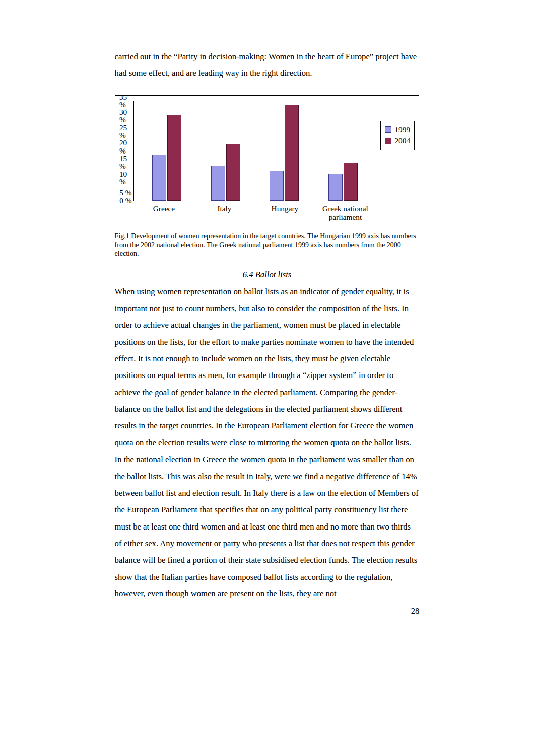carried out in the “Parity in decision-making: Women in the heart of Europe” project have had some effect, and are leading way in the right direction.
35 % 30 % 25 % 20 % 15 % 10 % 5 % 0 %
Greece
Italy
Hungary
Greek national parliament
1999
2004
Fig.1 Development of women representation in the target countries. The Hungarian 1999 axis has numbers from the 2002 national election. The Greek national parliament 1999 axis has numbers from the 2000 election.
6.4 Ballot lists
When using women representation on ballot lists as an indicator of gender equality, it is important not just to count numbers, but also to consider the composition of the lists. In order to achieve actual changes in the parliament, women must be placed in electable positions on the lists, for the effort to make parties nominate women to have the intended effect. It is not enough to include women on the lists, they must be given electable positions on equal terms as men, for example through a “zipper system” in order to achieve the goal of gender balance in the elected parliament. Comparing the gender-balance on the ballot list and the delegations in the elected parliament shows different results in the target countries. In the European Parliament election for Greece the women quota on the election results were close to mirroring the women quota on the ballot lists. In the national election in Greece the women quota in the parliament was smaller than on the ballot lists. This was also the result in Italy, were we find a negative difference of 14% between ballot list and election result. In Italy there is a law on the election of Members of the European Parliament that specifies that on any political party constituency list there must be at least one third women and at least one third men and no more than two thirds of either sex. Any movement or party who presents a list that does not respect this gender balance will be fined a portion of their state subsidised election funds. The election results show that the Italian parties have composed ballot lists according to the regulation, however, even though women are present on the lists, they are not
28